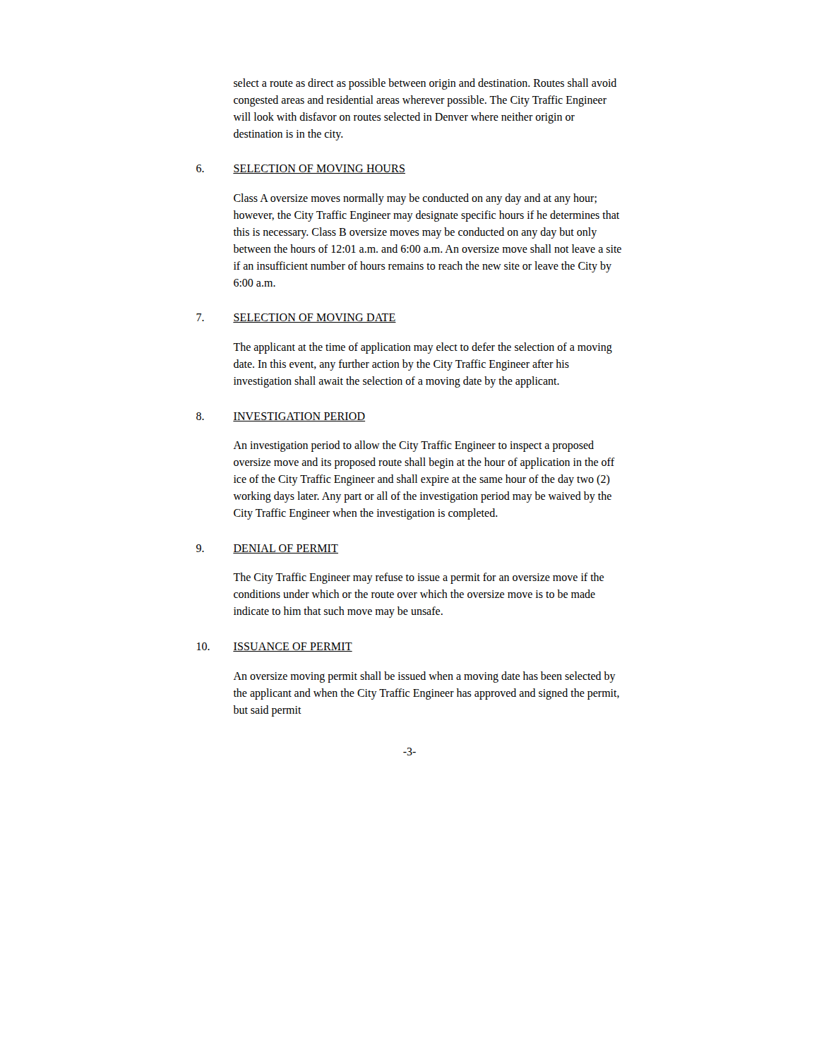select a route as direct as possible between origin and destination. Routes shall avoid congested areas and residential areas wherever possible. The City Traffic Engineer will look with disfavor on routes selected in Denver where neither origin or destination is in the city.
6. SELECTION OF MOVING HOURS
Class A oversize moves normally may be conducted on any day and at any hour; however, the City Traffic Engineer may designate specific hours if he determines that this is necessary. Class B oversize moves may be conducted on any day but only between the hours of 12:01 a.m. and 6:00 a.m. An oversize move shall not leave a site if an insufficient number of hours remains to reach the new site or leave the City by 6:00 a.m.
7. SELECTION OF MOVING DATE
The applicant at the time of application may elect to defer the selection of a moving date. In this event, any further action by the City Traffic Engineer after his investigation shall await the selection of a moving date by the applicant.
8. INVESTIGATION PERIOD
An investigation period to allow the City Traffic Engineer to inspect a proposed oversize move and its proposed route shall begin at the hour of application in the off ice of the City Traffic Engineer and shall expire at the same hour of the day two (2) working days later. Any part or all of the investigation period may be waived by the City Traffic Engineer when the investigation is completed.
9. DENIAL OF PERMIT
The City Traffic Engineer may refuse to issue a permit for an oversize move if the conditions under which or the route over which the oversize move is to be made indicate to him that such move may be unsafe.
10. ISSUANCE OF PERMIT
An oversize moving permit shall be issued when a moving date has been selected by the applicant and when the City Traffic Engineer has approved and signed the permit, but said permit
-3-